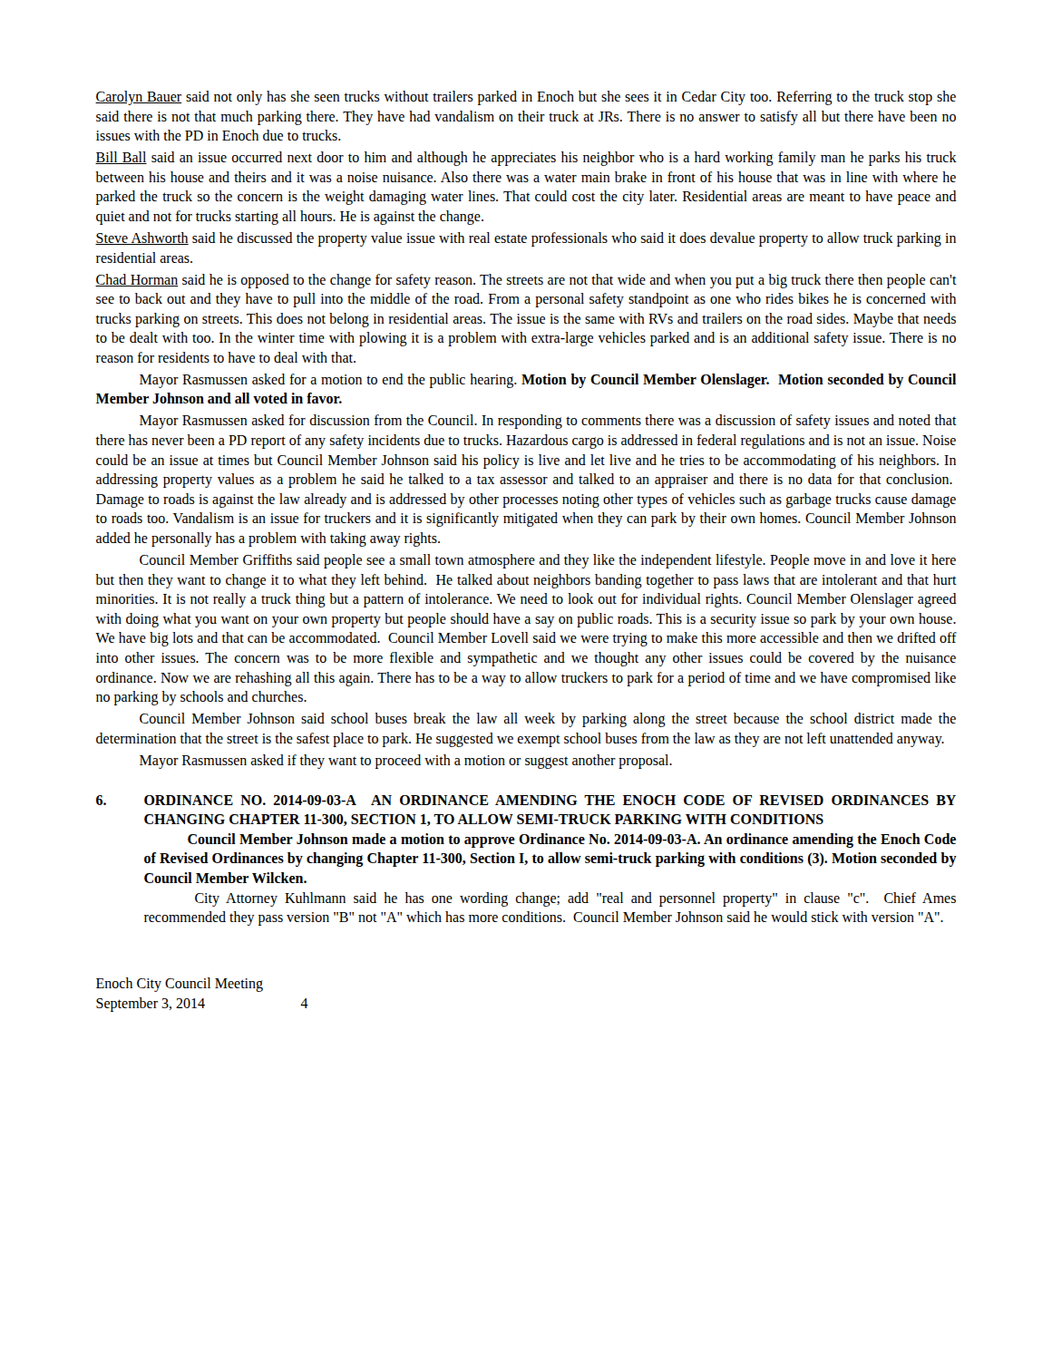Carolyn Bauer said not only has she seen trucks without trailers parked in Enoch but she sees it in Cedar City too. Referring to the truck stop she said there is not that much parking there. They have had vandalism on their truck at JRs. There is no answer to satisfy all but there have been no issues with the PD in Enoch due to trucks.
Bill Ball said an issue occurred next door to him and although he appreciates his neighbor who is a hard working family man he parks his truck between his house and theirs and it was a noise nuisance. Also there was a water main brake in front of his house that was in line with where he parked the truck so the concern is the weight damaging water lines. That could cost the city later. Residential areas are meant to have peace and quiet and not for trucks starting all hours. He is against the change.
Steve Ashworth said he discussed the property value issue with real estate professionals who said it does devalue property to allow truck parking in residential areas.
Chad Horman said he is opposed to the change for safety reason. The streets are not that wide and when you put a big truck there then people can't see to back out and they have to pull into the middle of the road. From a personal safety standpoint as one who rides bikes he is concerned with trucks parking on streets. This does not belong in residential areas. The issue is the same with RVs and trailers on the road sides. Maybe that needs to be dealt with too. In the winter time with plowing it is a problem with extra-large vehicles parked and is an additional safety issue. There is no reason for residents to have to deal with that.
Mayor Rasmussen asked for a motion to end the public hearing. Motion by Council Member Olenslager. Motion seconded by Council Member Johnson and all voted in favor.
Mayor Rasmussen asked for discussion from the Council. In responding to comments there was a discussion of safety issues and noted that there has never been a PD report of any safety incidents due to trucks. Hazardous cargo is addressed in federal regulations and is not an issue. Noise could be an issue at times but Council Member Johnson said his policy is live and let live and he tries to be accommodating of his neighbors. In addressing property values as a problem he said he talked to a tax assessor and talked to an appraiser and there is no data for that conclusion. Damage to roads is against the law already and is addressed by other processes noting other types of vehicles such as garbage trucks cause damage to roads too. Vandalism is an issue for truckers and it is significantly mitigated when they can park by their own homes. Council Member Johnson added he personally has a problem with taking away rights.
Council Member Griffiths said people see a small town atmosphere and they like the independent lifestyle. People move in and love it here but then they want to change it to what they left behind. He talked about neighbors banding together to pass laws that are intolerant and that hurt minorities. It is not really a truck thing but a pattern of intolerance. We need to look out for individual rights. Council Member Olenslager agreed with doing what you want on your own property but people should have a say on public roads. This is a security issue so park by your own house. We have big lots and that can be accommodated. Council Member Lovell said we were trying to make this more accessible and then we drifted off into other issues. The concern was to be more flexible and sympathetic and we thought any other issues could be covered by the nuisance ordinance. Now we are rehashing all this again. There has to be a way to allow truckers to park for a period of time and we have compromised like no parking by schools and churches.
Council Member Johnson said school buses break the law all week by parking along the street because the school district made the determination that the street is the safest place to park. He suggested we exempt school buses from the law as they are not left unattended anyway.
Mayor Rasmussen asked if they want to proceed with a motion or suggest another proposal.
6.
ORDINANCE NO. 2014-09-03-A AN ORDINANCE AMENDING THE ENOCH CODE OF REVISED ORDINANCES BY CHANGING CHAPTER 11-300, SECTION 1, TO ALLOW SEMI-TRUCK PARKING WITH CONDITIONS
Council Member Johnson made a motion to approve Ordinance No. 2014-09-03-A. An ordinance amending the Enoch Code of Revised Ordinances by changing Chapter 11-300, Section I, to allow semi-truck parking with conditions (3). Motion seconded by Council Member Wilcken.
City Attorney Kuhlmann said he has one wording change; add "real and personnel property" in clause "c". Chief Ames recommended they pass version "B" not "A" which has more conditions. Council Member Johnson said he would stick with version "A".
Enoch City Council Meeting
September 3, 20144